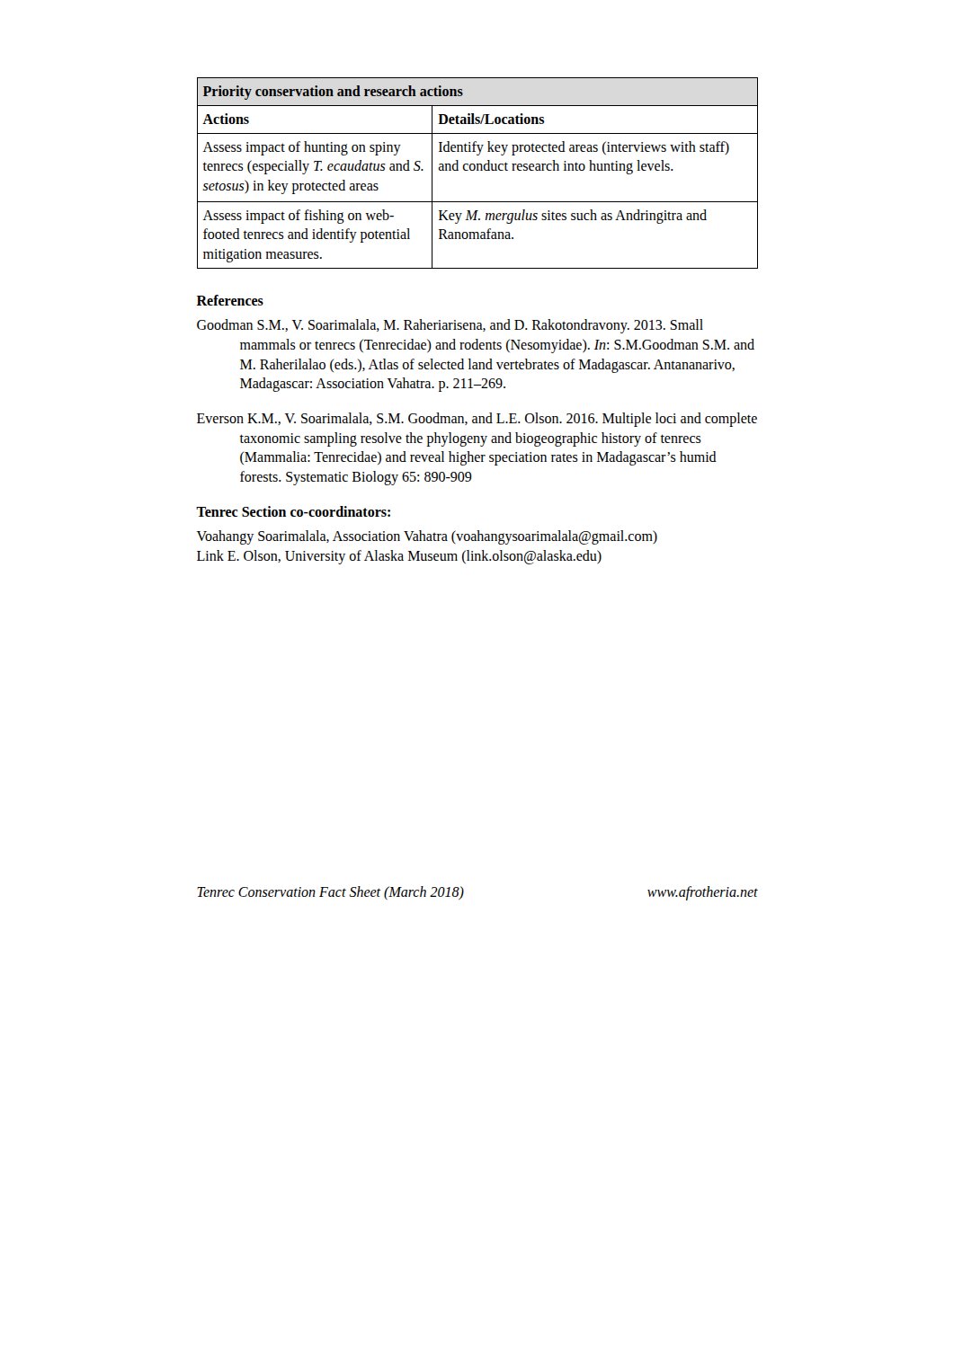| Priority conservation and research actions |
| Actions | Details/Locations |
| Assess impact of hunting on spiny tenrecs (especially T. ecaudatus and S. setosus ) in key protected areas | Identify key protected areas (interviews with staff) and conduct research into hunting levels. |
| Assess impact of fishing on web-footed tenrecs and identify potential mitigation measures. | Key M. mergulus sites such as Andringitra and Ranomafana. |
References
Goodman S.M., V. Soarimalala, M. Raheriarisena, and D. Rakotondravony. 2013. Small mammals or tenrecs (Tenrecidae) and rodents (Nesomyidae). In: S.M.Goodman S.M. and M. Raherilalao (eds.), Atlas of selected land vertebrates of Madagascar. Antananarivo, Madagascar: Association Vahatra. p. 211–269.
Everson K.M., V. Soarimalala, S.M. Goodman, and L.E. Olson. 2016. Multiple loci and complete taxonomic sampling resolve the phylogeny and biogeographic history of tenrecs (Mammalia: Tenrecidae) and reveal higher speciation rates in Madagascar’s humid forests. Systematic Biology 65: 890-909
Tenrec Section co-coordinators:
Voahangy Soarimalala, Association Vahatra (voahangysoarimalala@gmail.com)
Link E. Olson, University of Alaska Museum (link.olson@alaska.edu)
Tenrec Conservation Fact Sheet (March 2018) www.afrotheria.net